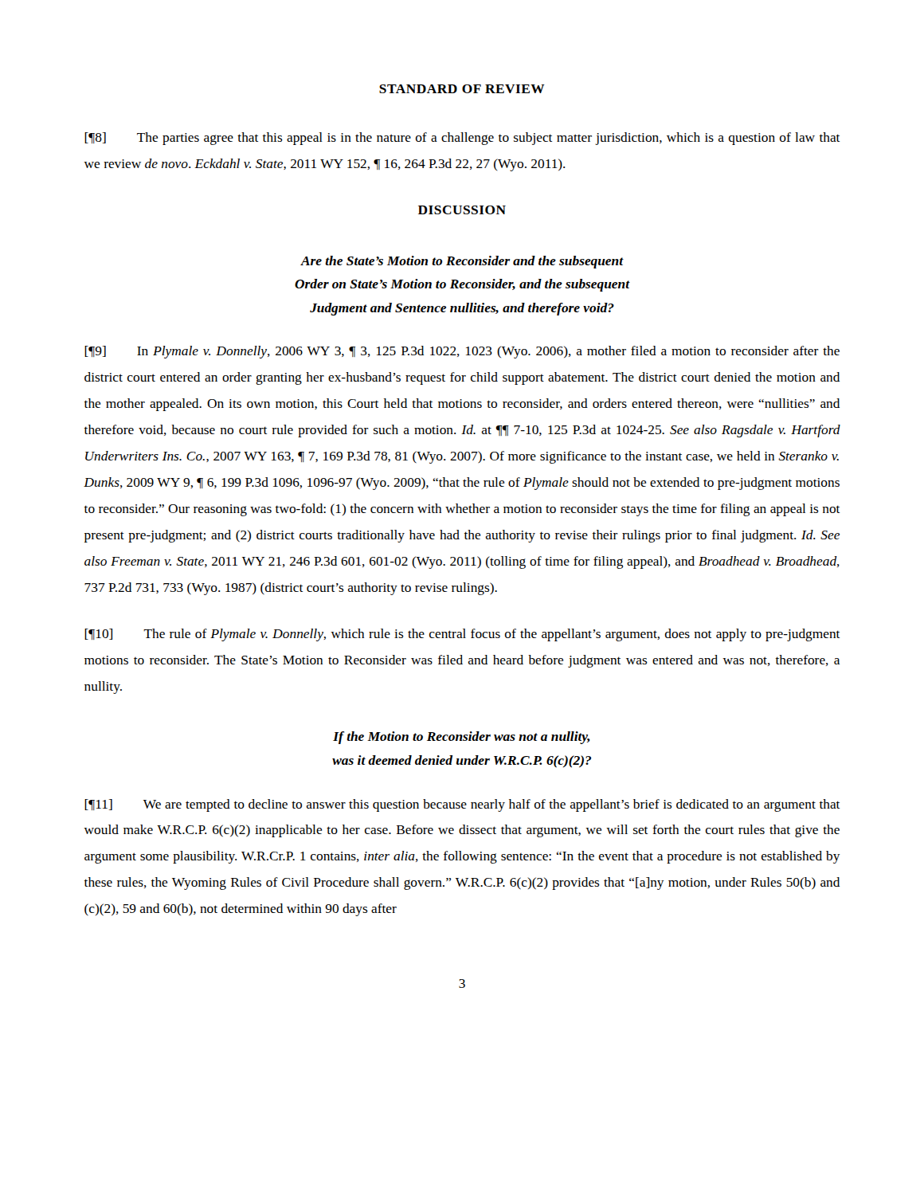STANDARD OF REVIEW
[¶8] The parties agree that this appeal is in the nature of a challenge to subject matter jurisdiction, which is a question of law that we review de novo. Eckdahl v. State, 2011 WY 152, ¶ 16, 264 P.3d 22, 27 (Wyo. 2011).
DISCUSSION
Are the State’s Motion to Reconsider and the subsequent
Order on State’s Motion to Reconsider, and the subsequent
Judgment and Sentence nullities, and therefore void?
[¶9] In Plymale v. Donnelly, 2006 WY 3, ¶ 3, 125 P.3d 1022, 1023 (Wyo. 2006), a mother filed a motion to reconsider after the district court entered an order granting her ex-husband’s request for child support abatement. The district court denied the motion and the mother appealed. On its own motion, this Court held that motions to reconsider, and orders entered thereon, were “nullities” and therefore void, because no court rule provided for such a motion. Id. at ¶¶ 7-10, 125 P.3d at 1024-25. See also Ragsdale v. Hartford Underwriters Ins. Co., 2007 WY 163, ¶ 7, 169 P.3d 78, 81 (Wyo. 2007). Of more significance to the instant case, we held in Steranko v. Dunks, 2009 WY 9, ¶ 6, 199 P.3d 1096, 1096-97 (Wyo. 2009), “that the rule of Plymale should not be extended to pre-judgment motions to reconsider.” Our reasoning was two-fold: (1) the concern with whether a motion to reconsider stays the time for filing an appeal is not present pre-judgment; and (2) district courts traditionally have had the authority to revise their rulings prior to final judgment. Id. See also Freeman v. State, 2011 WY 21, 246 P.3d 601, 601-02 (Wyo. 2011) (tolling of time for filing appeal), and Broadhead v. Broadhead, 737 P.2d 731, 733 (Wyo. 1987) (district court’s authority to revise rulings).
[¶10] The rule of Plymale v. Donnelly, which rule is the central focus of the appellant’s argument, does not apply to pre-judgment motions to reconsider. The State’s Motion to Reconsider was filed and heard before judgment was entered and was not, therefore, a nullity.
If the Motion to Reconsider was not a nullity,
was it deemed denied under W.R.C.P. 6(c)(2)?
[¶11] We are tempted to decline to answer this question because nearly half of the appellant’s brief is dedicated to an argument that would make W.R.C.P. 6(c)(2) inapplicable to her case. Before we dissect that argument, we will set forth the court rules that give the argument some plausibility. W.R.Cr.P. 1 contains, inter alia, the following sentence: “In the event that a procedure is not established by these rules, the Wyoming Rules of Civil Procedure shall govern.” W.R.C.P. 6(c)(2) provides that “[a]ny motion, under Rules 50(b) and (c)(2), 59 and 60(b), not determined within 90 days after
3